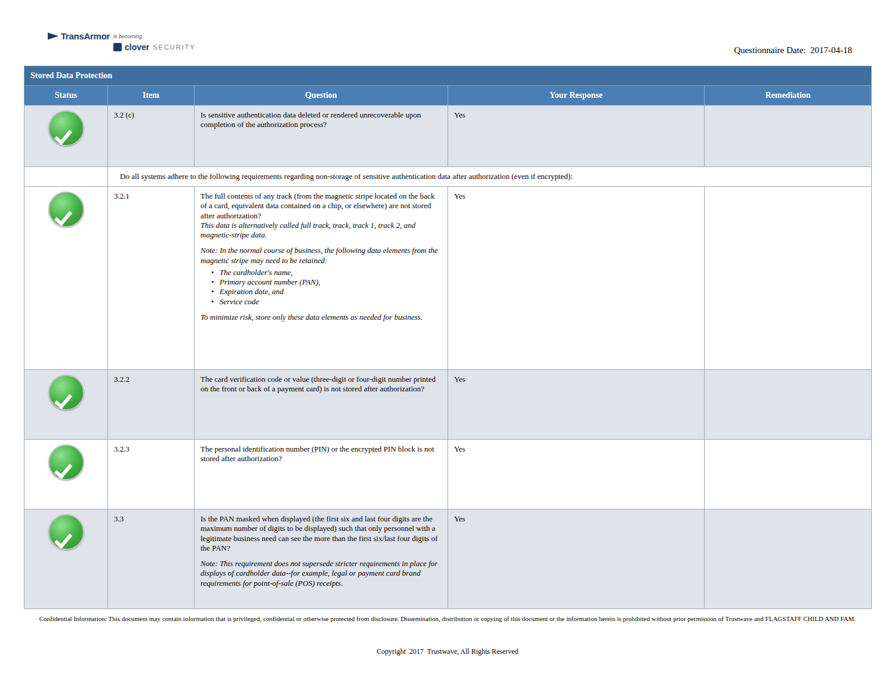TransArmor is becoming
clover SECURITY
Questionnaire Date: 2017-04-18
| Stored Data Protection |
| Status | Item | Question | Your Response | Remediation |
| | 3.2 (c) | Is sensitive authentication data deleted or rendered unrecoverable upon completion of the authorization process? | Yes | |
| | Do all systems adhere to the following requirements regarding non-storage of sensitive authentication data after authorization (even if encrypted): |
| | 3.2.1 | The full contents of any track (from the magnetic stripe located on the back of a card, equivalent data contained on a chip, or elsewhere) are not stored after authorization? This data is alternatively called full track, track, track 1, track 2, and magnetic-stripe data. Note: In the normal course of business, the following data elements from the magnetic stripe may need to be retained: The cardholder's name, Primary account number (PAN), Expiration date, and Service code To minimize risk, store only these data elements as needed for business. | Yes | |
| | 3.2.2 | The card verification code or value (three-digit or four-digit number printed on the front or back of a payment card) is not stored after authorization? | Yes | |
| | 3.2.3 | The personal identification number (PIN) or the encrypted PIN block is not stored after authorization? | Yes | |
| | 3.3 | Is the PAN masked when displayed (the first six and last four digits are the maximum number of digits to be displayed) such that only personnel with a legitimate business need can see the more than the first six/last four digits of the PAN? Note: This requirement does not supersede stricter requirements in place for displays of cardholder data--for example, legal or payment card brand requirements for point-of-sale (POS) receipts. | Yes | |
Confidential Information: This document may contain information that is privileged, confidential or otherwise protected from disclosure. Dissemination, distribution or copying of this document or the information herein is prohibited without prior permission of Trustwave and FLAGSTAFF CHILD AND FAM.
Copyright 2017 Trustwave, All Rights Reserved